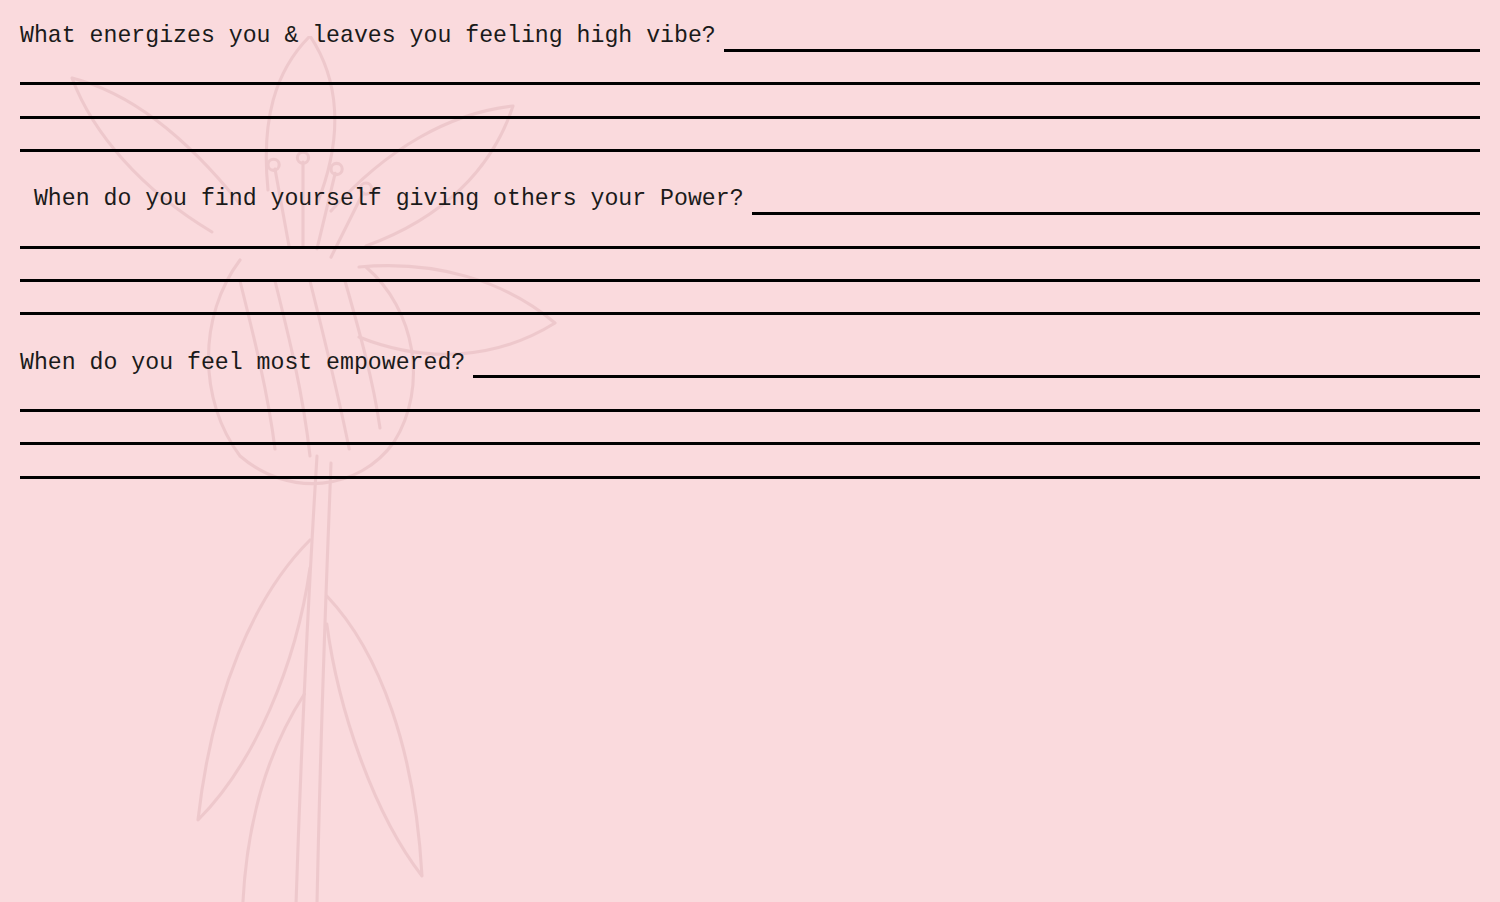What energizes you & leaves you feeling high vibe?
When do you find yourself giving others your Power?
When do you feel most empowered?